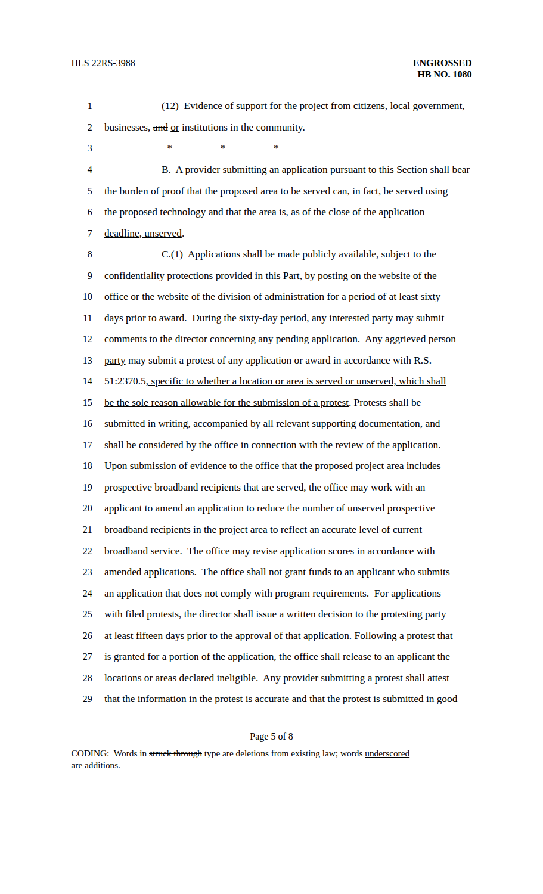HLS 22RS-3988
ENGROSSED
HB NO. 1080
(12) Evidence of support for the project from citizens, local government,
businesses, and or institutions in the community.
* * *
B. A provider submitting an application pursuant to this Section shall bear
the burden of proof that the proposed area to be served can, in fact, be served using
the proposed technology and that the area is, as of the close of the application
deadline, unserved.
C.(1) Applications shall be made publicly available, subject to the
confidentiality protections provided in this Part, by posting on the website of the
office or the website of the division of administration for a period of at least sixty
days prior to award. During the sixty-day period, any interested party may submit
comments to the director concerning any pending application. Any aggrieved person
party may submit a protest of any application or award in accordance with R.S.
51:2370.5, specific to whether a location or area is served or unserved, which shall
be the sole reason allowable for the submission of a protest. Protests shall be
submitted in writing, accompanied by all relevant supporting documentation, and
shall be considered by the office in connection with the review of the application.
Upon submission of evidence to the office that the proposed project area includes
prospective broadband recipients that are served, the office may work with an
applicant to amend an application to reduce the number of unserved prospective
broadband recipients in the project area to reflect an accurate level of current
broadband service. The office may revise application scores in accordance with
amended applications. The office shall not grant funds to an applicant who submits
an application that does not comply with program requirements. For applications
with filed protests, the director shall issue a written decision to the protesting party
at least fifteen days prior to the approval of that application. Following a protest that
is granted for a portion of the application, the office shall release to an applicant the
locations or areas declared ineligible. Any provider submitting a protest shall attest
that the information in the protest is accurate and that the protest is submitted in good
Page 5 of 8
CODING: Words in struck through type are deletions from existing law; words underscored
are additions.